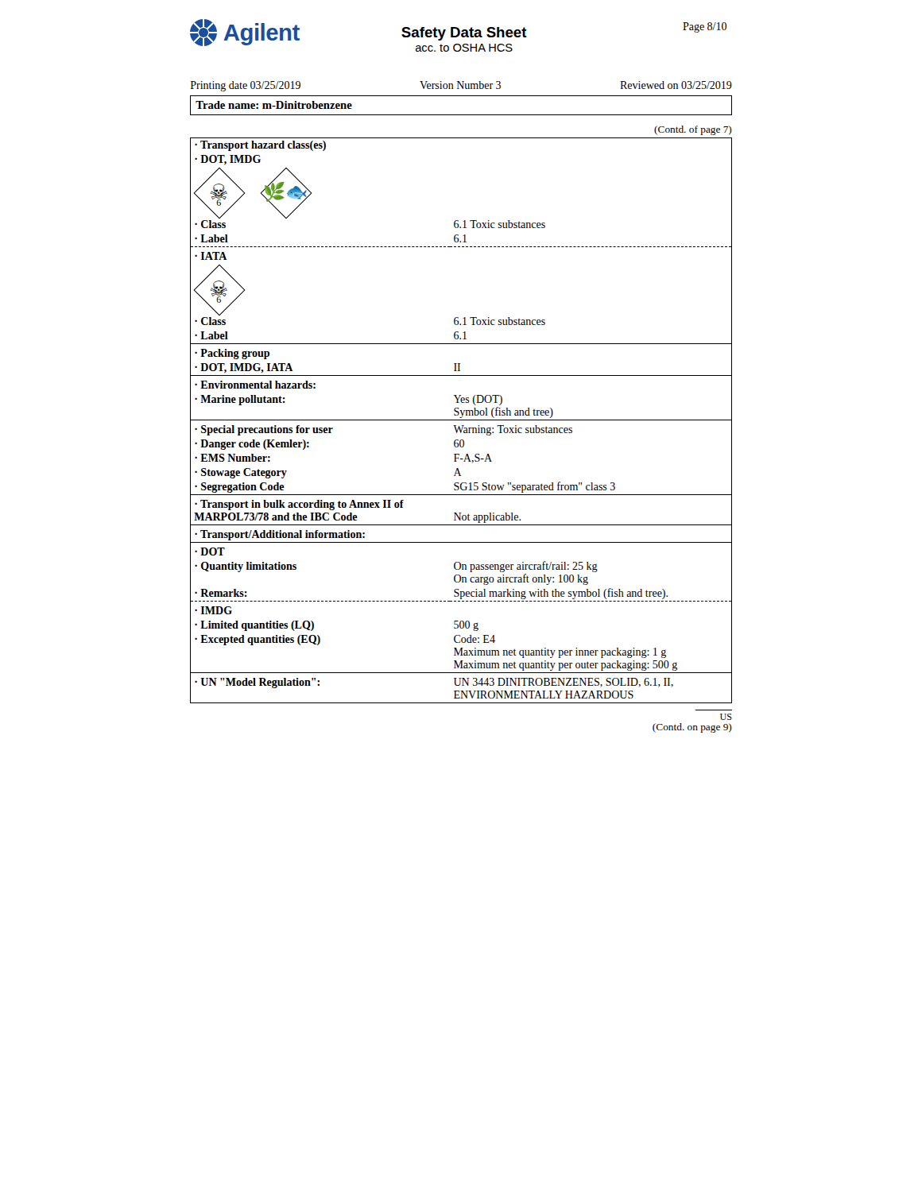Agilent
Safety Data Sheet
acc. to OSHA HCS
Page 8/10
Printing date 03/25/2019
Version Number 3
Reviewed on 03/25/2019
Trade name: m-Dinitrobenzene
(Contd. of page 7)
| · Transport hazard class(es) |
| · DOT, IMDG |
| ☠ 6 🌿🐟 |
| · Class | 6.1 Toxic substances |
| · Label | 6.1 |
| · IATA |
| ☠ 6 |
| · Class | 6.1 Toxic substances |
| · Label | 6.1 |
| · Packing group | |
| · DOT, IMDG, IATA | II |
| · Environmental hazards: | |
| · Marine pollutant: | Yes (DOT) Symbol (fish and tree) |
| · Special precautions for user | Warning: Toxic substances |
| · Danger code (Kemler): | 60 |
| · EMS Number: | F-A,S-A |
| · Stowage Category | A |
| · Segregation Code | SG15 Stow "separated from" class 3 |
| · Transport in bulk according to Annex II of MARPOL73/78 and the IBC Code | Not applicable. |
| · Transport/Additional information: | |
| · DOT | |
| · Quantity limitations | On passenger aircraft/rail: 25 kg On cargo aircraft only: 100 kg |
| · Remarks: | Special marking with the symbol (fish and tree). |
| · IMDG | |
| · Limited quantities (LQ) | 500 g |
| · Excepted quantities (EQ) | Code: E4 Maximum net quantity per inner packaging: 1 g Maximum net quantity per outer packaging: 500 g |
| · UN "Model Regulation": | UN 3443 DINITROBENZENES, SOLID, 6.1, II, ENVIRONMENTALLY HAZARDOUS |
US
(Contd. on page 9)